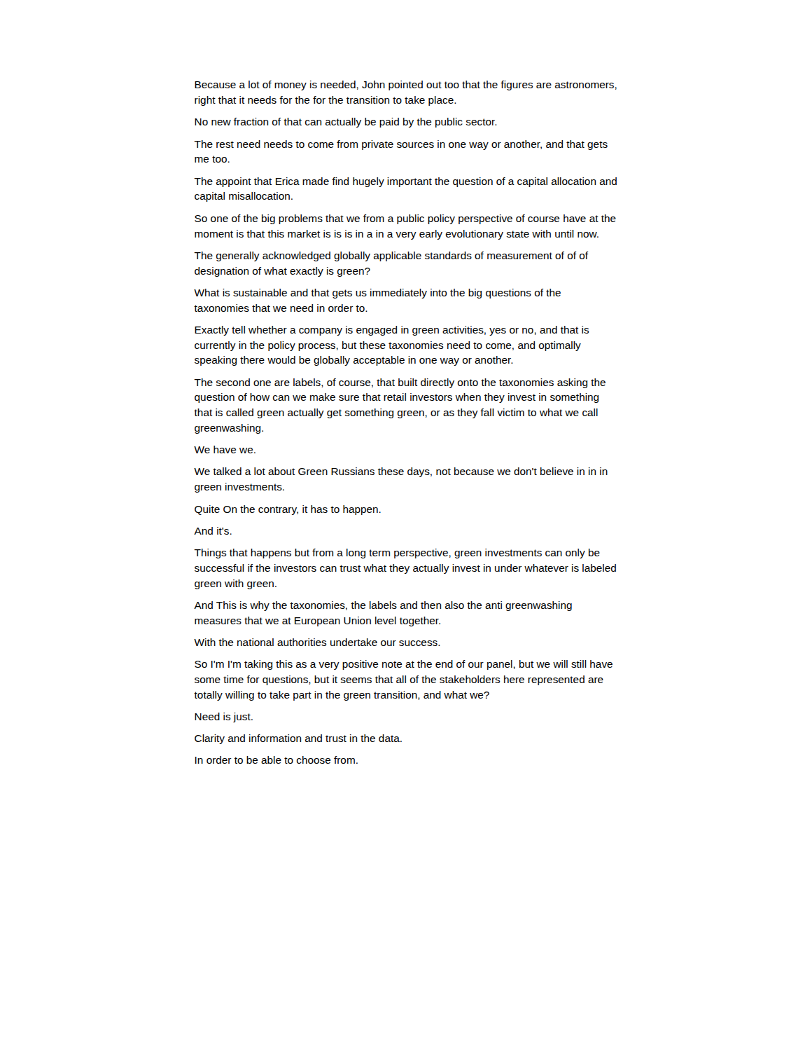Because a lot of money is needed, John pointed out too that the figures are astronomers, right that it needs for the for the transition to take place.
No new fraction of that can actually be paid by the public sector.
The rest need needs to come from private sources in one way or another, and that gets me too.
The appoint that Erica made find hugely important the question of a capital allocation and capital misallocation.
So one of the big problems that we from a public policy perspective of course have at the moment is that this market is is is in a in a very early evolutionary state with until now.
The generally acknowledged globally applicable standards of measurement of of of designation of what exactly is green?
What is sustainable and that gets us immediately into the big questions of the taxonomies that we need in order to.
Exactly tell whether a company is engaged in green activities, yes or no, and that is currently in the policy process, but these taxonomies need to come, and optimally speaking there would be globally acceptable in one way or another.
The second one are labels, of course, that built directly onto the taxonomies asking the question of how can we make sure that retail investors when they invest in something that is called green actually get something green, or as they fall victim to what we call greenwashing.
We have we.
We talked a lot about Green Russians these days, not because we don't believe in in in green investments.
Quite On the contrary, it has to happen.
And it's.
Things that happens but from a long term perspective, green investments can only be successful if the investors can trust what they actually invest in under whatever is labeled green with green.
And This is why the taxonomies, the labels and then also the anti greenwashing measures that we at European Union level together.
With the national authorities undertake our success.
So I'm I'm taking this as a very positive note at the end of our panel, but we will still have some time for questions, but it seems that all of the stakeholders here represented are totally willing to take part in the green transition, and what we?
Need is just.
Clarity and information and trust in the data.
In order to be able to choose from.